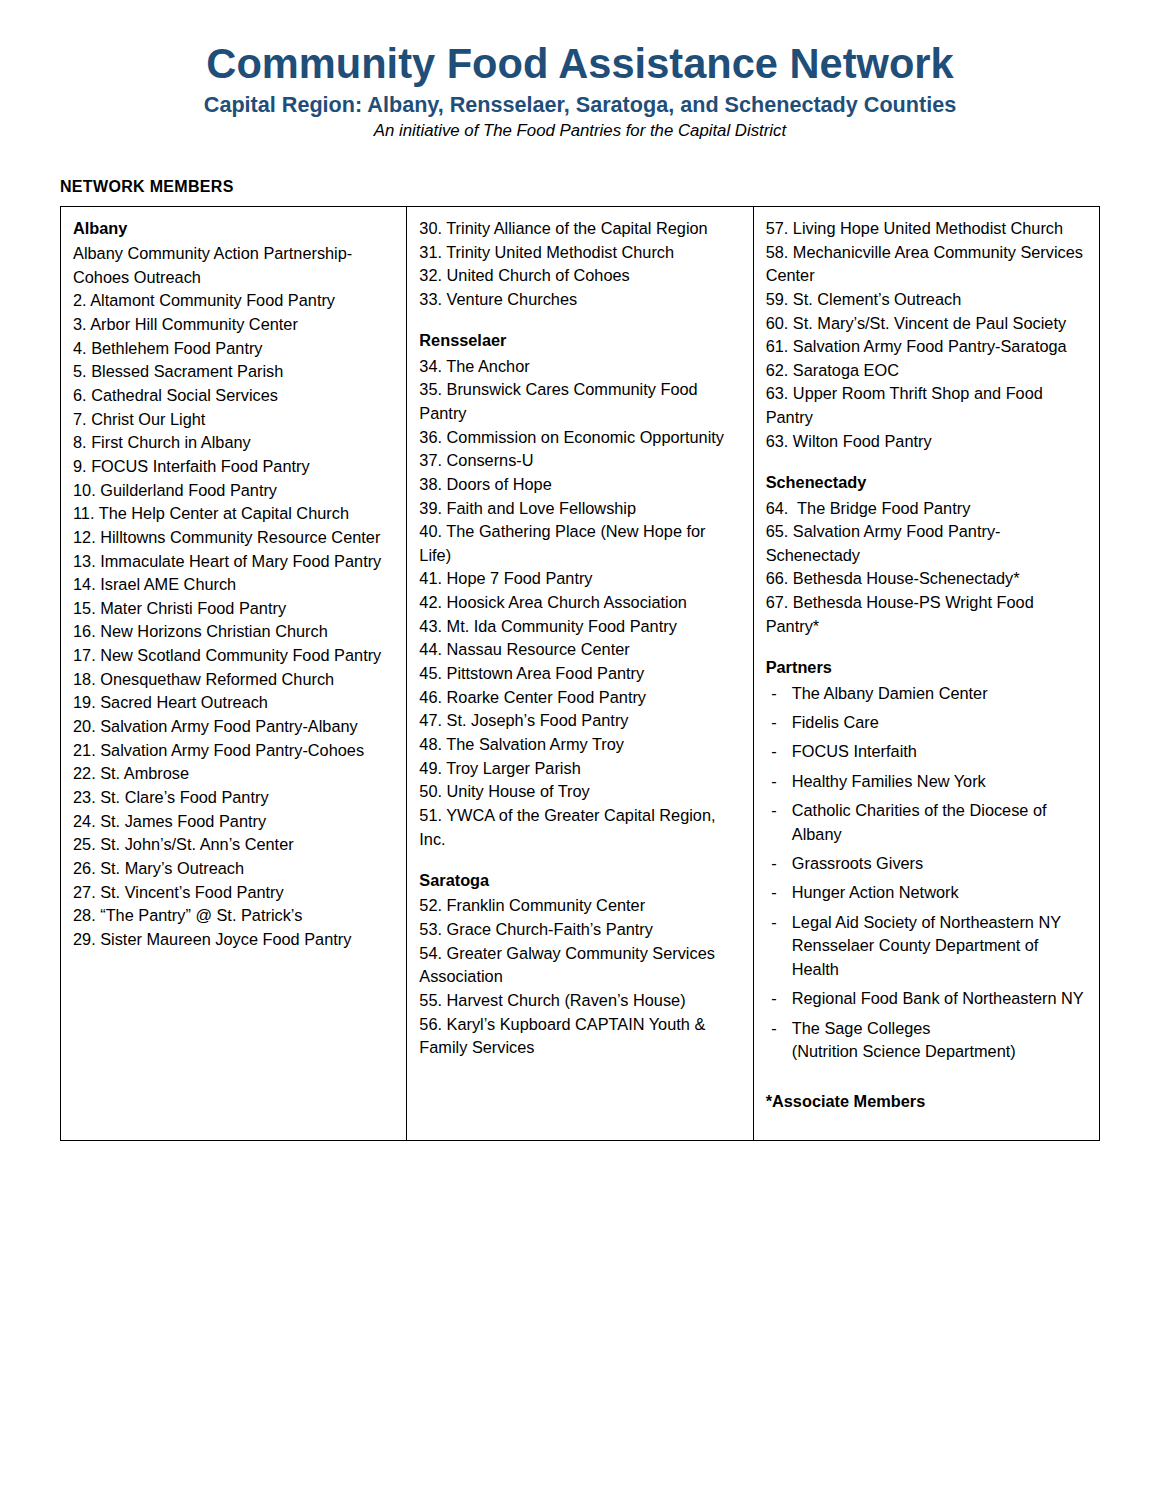Community Food Assistance Network
Capital Region: Albany, Rensselaer, Saratoga, and Schenectady Counties
An initiative of The Food Pantries for the Capital District
NETWORK MEMBERS
| Albany Albany Community Action Partnership-Cohoes Outreach 2. Altamont Community Food Pantry 3. Arbor Hill Community Center 4. Bethlehem Food Pantry 5. Blessed Sacrament Parish 6. Cathedral Social Services 7. Christ Our Light 8. First Church in Albany 9. FOCUS Interfaith Food Pantry 10. Guilderland Food Pantry 11. The Help Center at Capital Church 12. Hilltowns Community Resource Center 13. Immaculate Heart of Mary Food Pantry 14. Israel AME Church 15. Mater Christi Food Pantry 16. New Horizons Christian Church 17. New Scotland Community Food Pantry 18. Onesquethaw Reformed Church 19. Sacred Heart Outreach 20. Salvation Army Food Pantry-Albany 21. Salvation Army Food Pantry-Cohoes 22. St. Ambrose 23. St. Clare’s Food Pantry 24. St. James Food Pantry 25. St. John’s/St. Ann’s Center 26. St. Mary’s Outreach 27. St. Vincent’s Food Pantry 28. “The Pantry” @ St. Patrick’s 29. Sister Maureen Joyce Food Pantry | 30. Trinity Alliance of the Capital Region 31. Trinity United Methodist Church 32. United Church of Cohoes 33. Venture Churches Rensselaer 34. The Anchor 35. Brunswick Cares Community Food Pantry 36. Commission on Economic Opportunity 37. Conserns-U 38. Doors of Hope 39. Faith and Love Fellowship 40. The Gathering Place (New Hope for Life) 41. Hope 7 Food Pantry 42. Hoosick Area Church Association 43. Mt. Ida Community Food Pantry 44. Nassau Resource Center 45. Pittstown Area Food Pantry 46. Roarke Center Food Pantry 47. St. Joseph’s Food Pantry 48. The Salvation Army Troy 49. Troy Larger Parish 50. Unity House of Troy 51. YWCA of the Greater Capital Region, Inc. Saratoga 52. Franklin Community Center 53. Grace Church-Faith’s Pantry 54. Greater Galway Community Services Association 55. Harvest Church (Raven’s House) 56. Karyl’s Kupboard CAPTAIN Youth & Family Services | 57. Living Hope United Methodist Church 58. Mechanicville Area Community Services Center 59. St. Clement’s Outreach 60. St. Mary’s/St. Vincent de Paul Society 61. Salvation Army Food Pantry-Saratoga 62. Saratoga EOC 63. Upper Room Thrift Shop and Food Pantry 63. Wilton Food Pantry Schenectady 64. The Bridge Food Pantry 65. Salvation Army Food Pantry-Schenectady 66. Bethesda House-Schenectady* 67. Bethesda House-PS Wright Food Pantry* Partners The Albany Damien Center Fidelis Care FOCUS Interfaith Healthy Families New York Catholic Charities of the Diocese of Albany Grassroots Givers Hunger Action Network Legal Aid Society of Northeastern NY Rensselaer County Department of Health Regional Food Bank of Northeastern NY The Sage Colleges (Nutrition Science Department) *Associate Members |